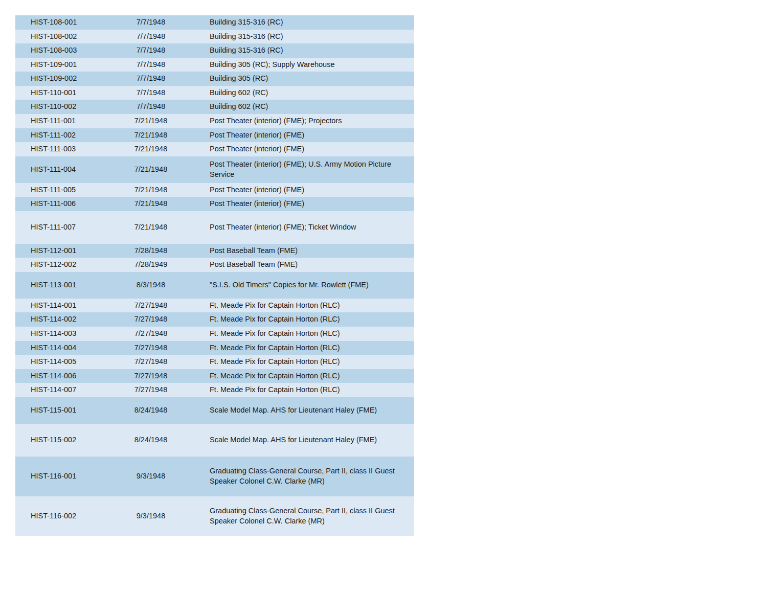| HIST-108-001 | 7/7/1948 | Building 315-316 (RC) |
| HIST-108-002 | 7/7/1948 | Building 315-316 (RC) |
| HIST-108-003 | 7/7/1948 | Building 315-316 (RC) |
| HIST-109-001 | 7/7/1948 | Building 305 (RC); Supply Warehouse |
| HIST-109-002 | 7/7/1948 | Building 305 (RC) |
| HIST-110-001 | 7/7/1948 | Building 602 (RC) |
| HIST-110-002 | 7/7/1948 | Building 602 (RC) |
| HIST-111-001 | 7/21/1948 | Post Theater (interior) (FME); Projectors |
| HIST-111-002 | 7/21/1948 | Post Theater (interior) (FME) |
| HIST-111-003 | 7/21/1948 | Post Theater (interior) (FME) |
| HIST-111-004 | 7/21/1948 | Post Theater (interior) (FME); U.S. Army Motion Picture Service |
| HIST-111-005 | 7/21/1948 | Post Theater (interior) (FME) |
| HIST-111-006 | 7/21/1948 | Post Theater (interior) (FME) |
| HIST-111-007 | 7/21/1948 | Post Theater (interior) (FME); Ticket Window |
| HIST-112-001 | 7/28/1948 | Post Baseball Team (FME) |
| HIST-112-002 | 7/28/1949 | Post Baseball Team (FME) |
| HIST-113-001 | 8/3/1948 | "S.I.S. Old Timers" Copies for Mr. Rowlett (FME) |
| HIST-114-001 | 7/27/1948 | Ft. Meade Pix for Captain Horton (RLC) |
| HIST-114-002 | 7/27/1948 | Ft. Meade Pix for Captain Horton (RLC) |
| HIST-114-003 | 7/27/1948 | Ft. Meade Pix for Captain Horton (RLC) |
| HIST-114-004 | 7/27/1948 | Ft. Meade Pix for Captain Horton (RLC) |
| HIST-114-005 | 7/27/1948 | Ft. Meade Pix for Captain Horton (RLC) |
| HIST-114-006 | 7/27/1948 | Ft. Meade Pix for Captain Horton (RLC) |
| HIST-114-007 | 7/27/1948 | Ft. Meade Pix for Captain Horton (RLC) |
| HIST-115-001 | 8/24/1948 | Scale Model Map. AHS for Lieutenant Haley (FME) |
| HIST-115-002 | 8/24/1948 | Scale Model Map. AHS for Lieutenant Haley (FME) |
| HIST-116-001 | 9/3/1948 | Graduating Class-General Course, Part II, class II Guest Speaker Colonel C.W. Clarke (MR) |
| HIST-116-002 | 9/3/1948 | Graduating Class-General Course, Part II, class II Guest Speaker Colonel C.W. Clarke (MR) |